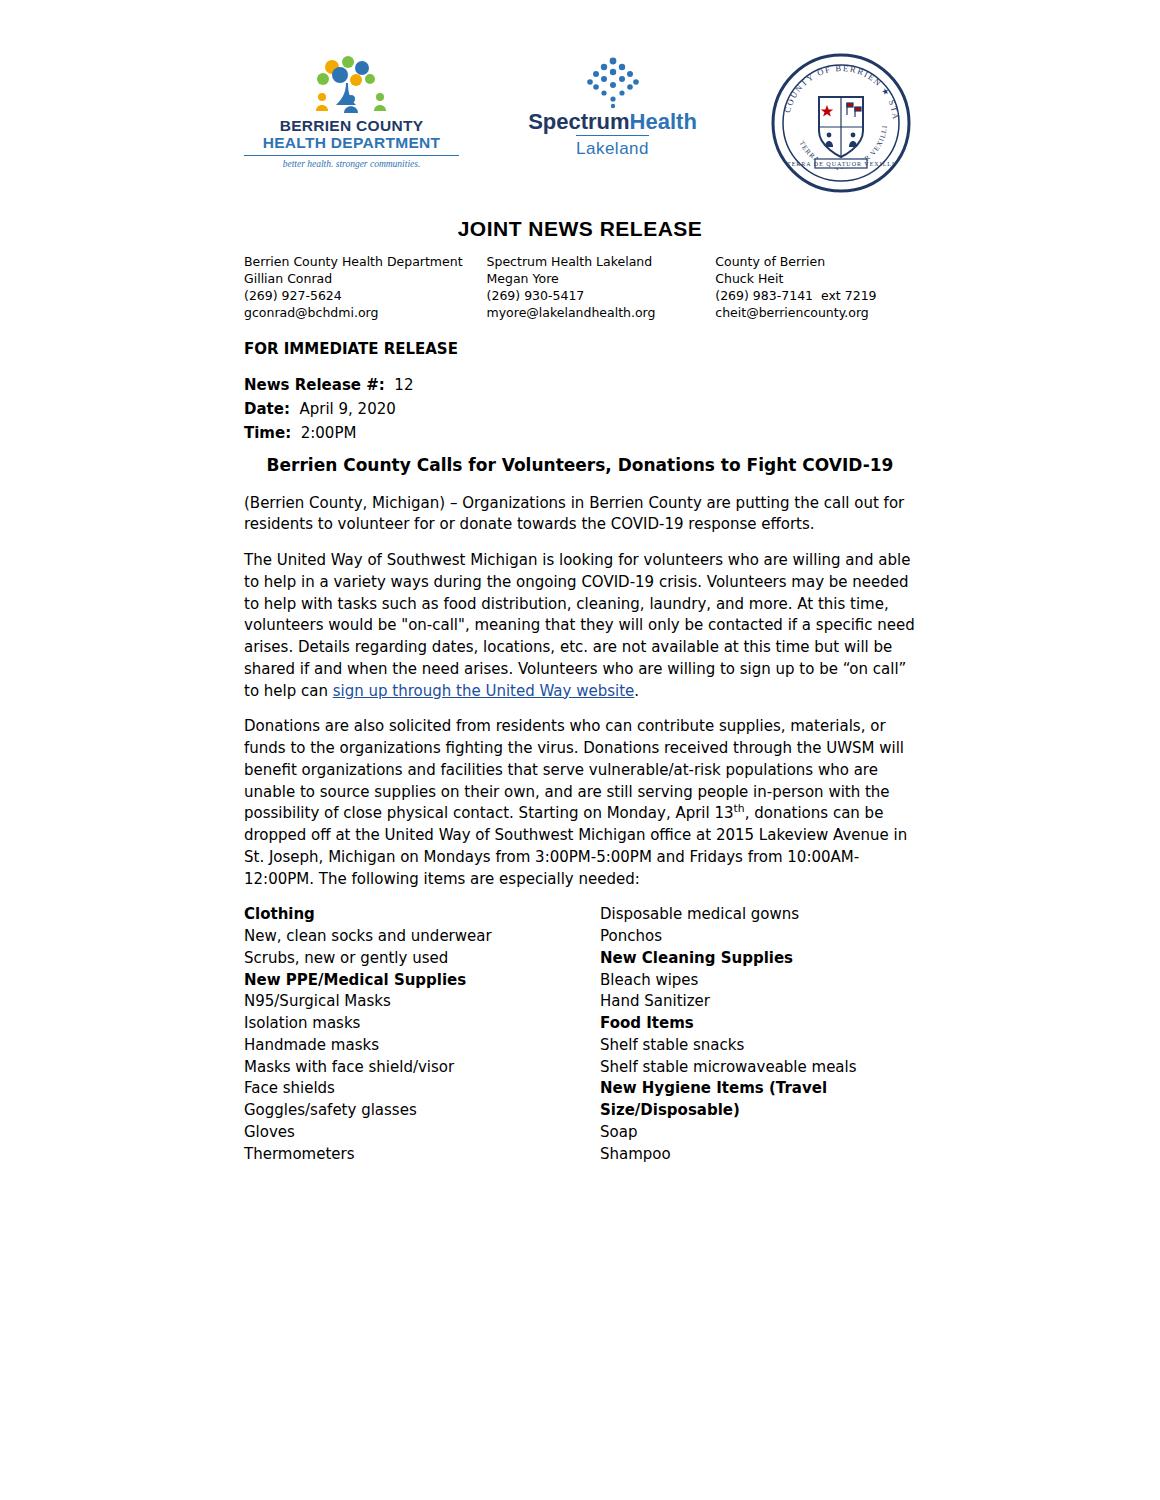BERRIEN COUNTY
HEALTH DEPARTMENT
better health. stronger communities.
SpectrumHealth
Lakeland
COUNTY OF BERRIEN ★ STATE OF MICHIGAN TERRA DE QUATUOR VEXILLI TERRA DE QUATUOR VEXILLI
JOINT NEWS RELEASE
Berrien County Health Department
Gillian Conrad
(269) 927-5624
gconrad@bchdmi.org
Spectrum Health Lakeland
Megan Yore
(269) 930-5417
myore@lakelandhealth.org
County of Berrien
Chuck Heit
(269) 983-7141 ext 7219
cheit@berriencounty.org
FOR IMMEDIATE RELEASE
News Release #: 12
Date: April 9, 2020
Time: 2:00PM
Berrien County Calls for Volunteers, Donations to Fight COVID-19
(Berrien County, Michigan) – Organizations in Berrien County are putting the call out for residents to volunteer for or donate towards the COVID-19 response efforts.
The United Way of Southwest Michigan is looking for volunteers who are willing and able to help in a variety ways during the ongoing COVID-19 crisis. Volunteers may be needed to help with tasks such as food distribution, cleaning, laundry, and more. At this time, volunteers would be "on-call", meaning that they will only be contacted if a specific need arises. Details regarding dates, locations, etc. are not available at this time but will be shared if and when the need arises. Volunteers who are willing to sign up to be “on call” to help can sign up through the United Way website.
Donations are also solicited from residents who can contribute supplies, materials, or funds to the organizations fighting the virus. Donations received through the UWSM will benefit organizations and facilities that serve vulnerable/at-risk populations who are unable to source supplies on their own, and are still serving people in-person with the possibility of close physical contact. Starting on Monday, April 13th, donations can be dropped off at the United Way of Southwest Michigan office at 2015 Lakeview Avenue in St. Joseph, Michigan on Mondays from 3:00PM-5:00PM and Fridays from 10:00AM-12:00PM. The following items are especially needed:
Clothing
New, clean socks and underwear
Scrubs, new or gently used
New PPE/Medical Supplies
N95/Surgical Masks
Isolation masks
Handmade masks
Masks with face shield/visor
Face shields
Goggles/safety glasses
Gloves
Thermometers
Disposable medical gowns
Ponchos
New Cleaning Supplies
Bleach wipes
Hand Sanitizer
Food Items
Shelf stable snacks
Shelf stable microwaveable meals
New Hygiene Items (Travel
Size/Disposable)
Soap
Shampoo